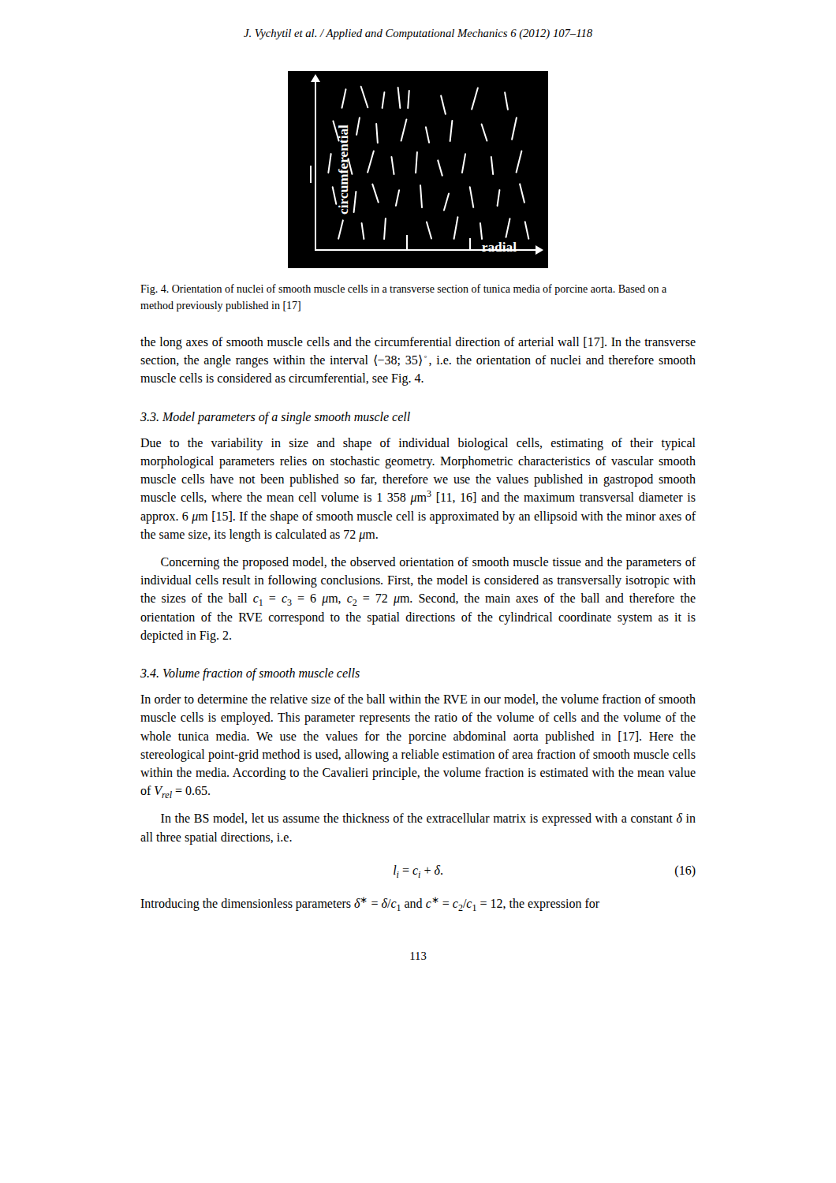J. Vychytil et al. / Applied and Computational Mechanics 6 (2012) 107–118
circumferential
radial
Fig. 4. Orientation of nuclei of smooth muscle cells in a transverse section of tunica media of porcine aorta. Based on a method previously published in [17]
the long axes of smooth muscle cells and the circumferential direction of arterial wall [17]. In the transverse section, the angle ranges within the interval ⟨−38; 35⟩◦, i.e. the orientation of nuclei and therefore smooth muscle cells is considered as circumferential, see Fig. 4.
3.3. Model parameters of a single smooth muscle cell
Due to the variability in size and shape of individual biological cells, estimating of their typical morphological parameters relies on stochastic geometry. Morphometric characteristics of vascular smooth muscle cells have not been published so far, therefore we use the values published in gastropod smooth muscle cells, where the mean cell volume is 1 358 μm3 [11, 16] and the maximum transversal diameter is approx. 6 μm [15]. If the shape of smooth muscle cell is approximated by an ellipsoid with the minor axes of the same size, its length is calculated as 72 μm.
Concerning the proposed model, the observed orientation of smooth muscle tissue and the parameters of individual cells result in following conclusions. First, the model is considered as transversally isotropic with the sizes of the ball c1 = c3 = 6 μm, c2 = 72 μm. Second, the main axes of the ball and therefore the orientation of the RVE correspond to the spatial directions of the cylindrical coordinate system as it is depicted in Fig. 2.
3.4. Volume fraction of smooth muscle cells
In order to determine the relative size of the ball within the RVE in our model, the volume fraction of smooth muscle cells is employed. This parameter represents the ratio of the volume of cells and the volume of the whole tunica media. We use the values for the porcine abdominal aorta published in [17]. Here the stereological point-grid method is used, allowing a reliable estimation of area fraction of smooth muscle cells within the media. According to the Cavalieri principle, the volume fraction is estimated with the mean value of Vrel = 0.65.
In the BS model, let us assume the thickness of the extracellular matrix is expressed with a constant δ in all three spatial directions, i.e.
li = ci + δ. (16)
Introducing the dimensionless parameters δ∗ = δ/c1 and c∗ = c2/c1 = 12, the expression for
113